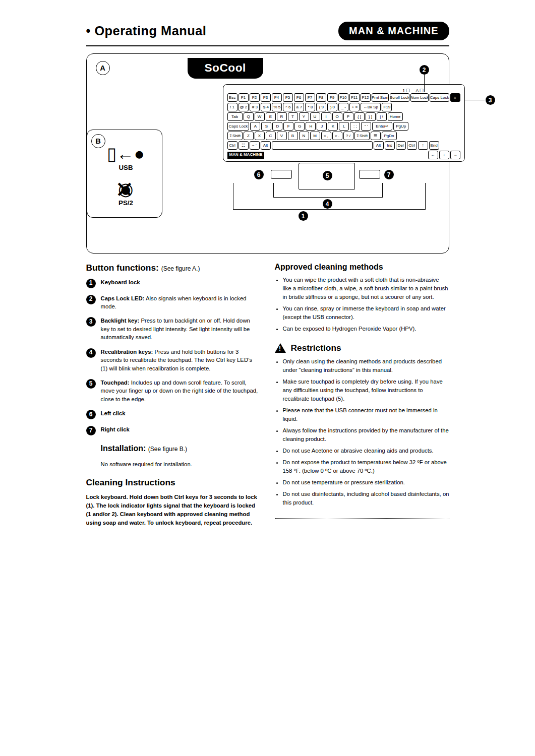Operating Manual
MAN & MACHINE
A
SoCool
B
▯←●
USB
✕◉
PS/2
2
3
1☐ A☐
Esc
F1
F2
F3
F4
F5
F6
F7
F8
F9
F10
F11
F12
Prnt Scrn
Scroll Lock
Num Lock
Caps Lock
☼
! 1
@ 2
# 3
$ 4
% 5
^ 6
& 7
* 8
( 9
) 0
_ -
+ =
←Bk Sp
F19
Tab
Q
W
E
R
T
Y
U
I
O
P
{ [
} ]
| \
Home
Caps Lock
A
S
D
F
G
H
J
K
L
: ;
" '
Enter↵
PgUp
⇧Shift
Z
X
C
V
B
N
M
< ,
> .
? /
⇧Shift
☰
PgDn
Ctrl
☷
~ `
Alt
Alt
Ins
Del
Ctrl
↑
End
MAN & MACHINE
←
↓
→
6 7 5
4
1
Button functions: (See figure A.)
1 Keyboard lock
2 Caps Lock LED: Also signals when keyboard is in locked mode.
3 Backlight key: Press to turn backlight on or off. Hold down key to set to desired light intensity. Set light intensity will be automatically saved.
4 Recalibration keys: Press and hold both buttons for 3 seconds to recalibrate the touchpad. The two Ctrl key LED’s (1) will blink when recalibration is complete.
5 Touchpad: Includes up and down scroll feature. To scroll, move your finger up or down on the right side of the touchpad, close to the edge.
6 Left click
7 Right click
Installation: (See figure B.)
No software required for installation.
Cleaning Instructions
Lock keyboard. Hold down both Ctrl keys for 3 seconds to lock (1). The lock indicator lights signal that the keyboard is locked (1 and/or 2). Clean keyboard with approved cleaning method using soap and water. To unlock keyboard, repeat procedure.
Approved cleaning methods
You can wipe the product with a soft cloth that is non-abrasive like a microfiber cloth, a wipe, a soft brush similar to a paint brush in bristle stiffness or a sponge, but not a scourer of any sort.
You can rinse, spray or immerse the keyboard in soap and water (except the USB connector).
Can be exposed to Hydrogen Peroxide Vapor (HPV).
Restrictions
Only clean using the cleaning methods and products described under “cleaning instructions” in this manual.
Make sure touchpad is completely dry before using. If you have any difficulties using the touchpad, follow instructions to recalibrate touchpad (5).
Please note that the USB connector must not be immersed in liquid.
Always follow the instructions provided by the manufacturer of the cleaning product.
Do not use Acetone or abrasive cleaning aids and products.
Do not expose the product to temperatures below 32 ºF or above 158 °F. (below 0 ºC or above 70 ºC.)
Do not use temperature or pressure sterilization.
Do not use disinfectants, including alcohol based disinfectants, on this product.